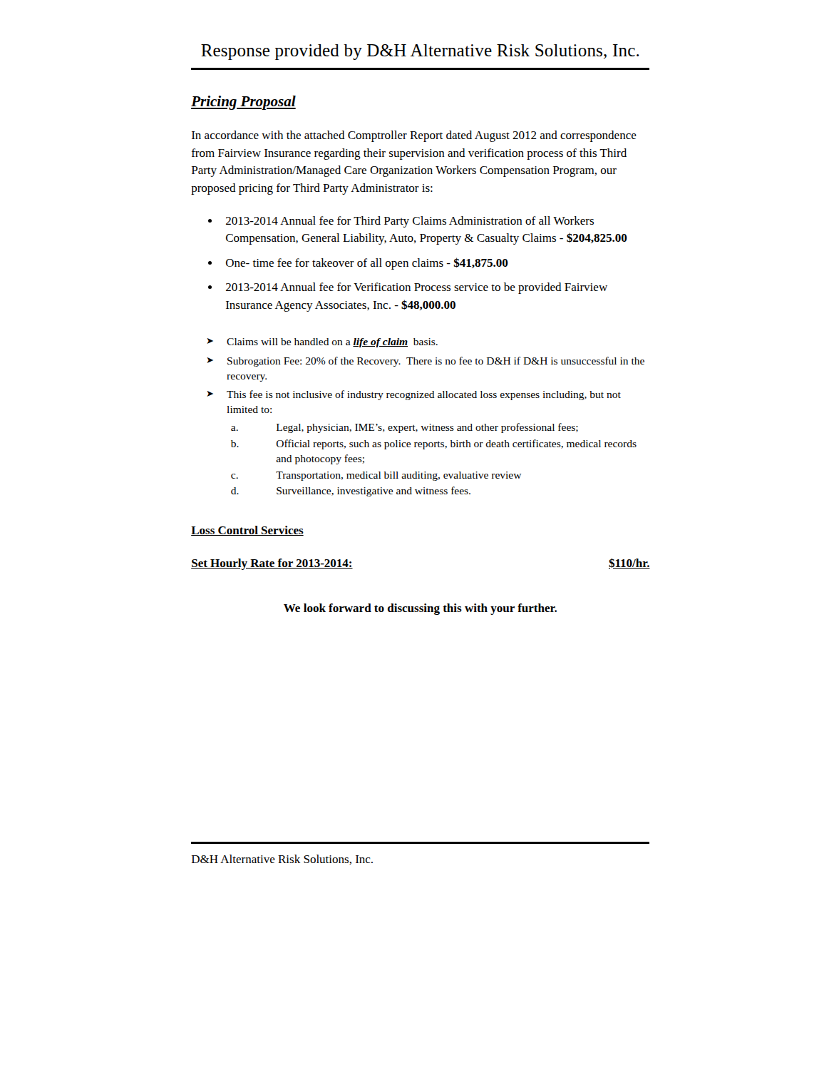Response provided by D&H Alternative Risk Solutions, Inc.
Pricing Proposal
In accordance with the attached Comptroller Report dated August 2012 and correspondence from Fairview Insurance regarding their supervision and verification process of this Third Party Administration/Managed Care Organization Workers Compensation Program, our proposed pricing for Third Party Administrator is:
2013-2014 Annual fee for Third Party Claims Administration of all Workers Compensation, General Liability, Auto, Property & Casualty Claims - $204,825.00
One- time fee for takeover of all open claims - $41,875.00
2013-2014 Annual fee for Verification Process service to be provided Fairview Insurance Agency Associates, Inc. - $48,000.00
Claims will be handled on a life of claim basis.
Subrogation Fee: 20% of the Recovery. There is no fee to D&H if D&H is unsuccessful in the recovery.
This fee is not inclusive of industry recognized allocated loss expenses including, but not limited to:
Legal, physician, IME’s, expert, witness and other professional fees;
Official reports, such as police reports, birth or death certificates, medical records and photocopy fees;
Transportation, medical bill auditing, evaluative review
Surveillance, investigative and witness fees.
Loss Control Services
Set Hourly Rate for 2013-2014: $110/hr.
We look forward to discussing this with your further.
D&H Alternative Risk Solutions, Inc.